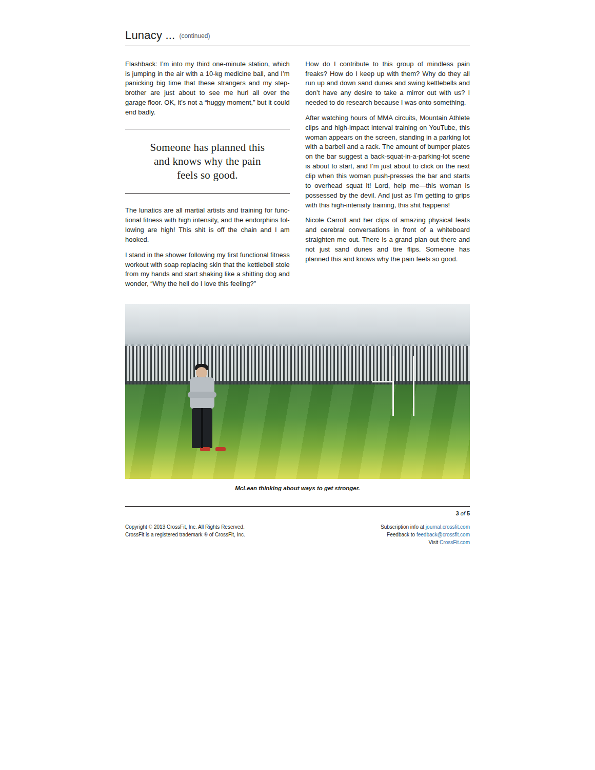Lunacy ...
(continued)
Flashback: I’m into my third one-minute station, which is jumping in the air with a 10-kg medicine ball, and I’m panicking big time that these strangers and my step-brother are just about to see me hurl all over the garage floor. OK, it’s not a “huggy moment,” but it could end badly.
Someone has planned this
and knows why the pain
feels so good.
The lunatics are all martial artists and training for functional fitness with high intensity, and the endorphins following are high! This shit is off the chain and I am hooked.
I stand in the shower following my first functional fitness workout with soap replacing skin that the kettlebell stole from my hands and start shaking like a shitting dog and wonder, “Why the hell do I love this feeling?”
How do I contribute to this group of mindless pain freaks? How do I keep up with them? Why do they all run up and down sand dunes and swing kettlebells and don’t have any desire to take a mirror out with us? I needed to do research because I was onto something.
After watching hours of MMA circuits, Mountain Athlete clips and high-impact interval training on YouTube, this woman appears on the screen, standing in a parking lot with a barbell and a rack. The amount of bumper plates on the bar suggest a back-squat-in-a-parking-lot scene is about to start, and I’m just about to click on the next clip when this woman push-presses the bar and starts to overhead squat it! Lord, help me—this woman is possessed by the devil. And just as I’m getting to grips with this high-intensity training, this shit happens!
Nicole Carroll and her clips of amazing physical feats and cerebral conversations in front of a whiteboard straighten me out. There is a grand plan out there and not just sand dunes and tire flips. Someone has planned this and knows why the pain feels so good.
McLean thinking about ways to get stronger.
3 of 5
Copyright © 2013 CrossFit, Inc. All Rights Reserved.
CrossFit is a registered trademark ® of CrossFit, Inc.
Subscription info at journal.crossfit.com
Feedback to feedback@crossfit.com
Visit CrossFit.com